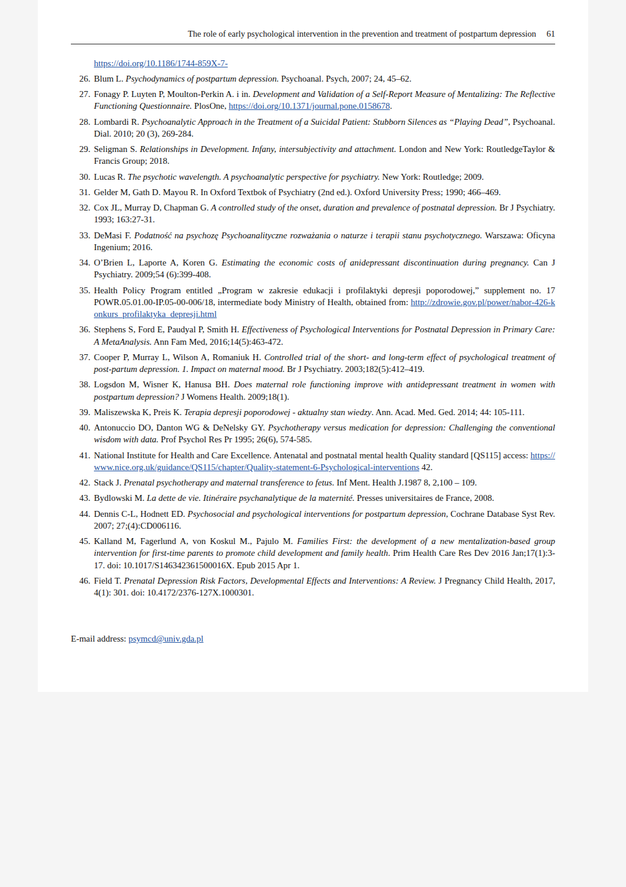The role of early psychological intervention in the prevention and treatment of postpartum depression 61
https://doi.org/10.1186/1744-859X-7-
26. Blum L. Psychodynamics of postpartum depression. Psychoanal. Psych, 2007; 24, 45–62.
27. Fonagy P. Luyten P, Moulton-Perkin A. i in. Development and Validation of a Self-Report Measure of Mentalizing: The Reflective Functioning Questionnaire. PlosOne, https://doi.org/10.1371/journal.pone.0158678.
28. Lombardi R. Psychoanalytic Approach in the Treatment of a Suicidal Patient: Stubborn Silences as “Playing Dead”, Psychoanal. Dial. 2010; 20 (3), 269-284.
29. Seligman S. Relationships in Development. Infany, intersubjectivity and attachment. London and New York: RoutledgeTaylor & Francis Group; 2018.
30. Lucas R. The psychotic wavelength. A psychoanalytic perspective for psychiatry. New York: Routledge; 2009.
31. Gelder M, Gath D. Mayou R. In Oxford Textbok of Psychiatry (2nd ed.). Oxford University Press; 1990; 466–469.
32. Cox JL, Murray D, Chapman G. A controlled study of the onset, duration and prevalence of postnatal depression. Br J Psychiatry. 1993; 163:27-31.
33. DeMasi F. Podatność na psychozę Psychoanalityczne rozważania o naturze i terapii stanu psychotycznego. Warszawa: Oficyna Ingenium; 2016.
34. O’Brien L, Laporte A, Koren G. Estimating the economic costs of anidepressant discontinuation during pregnancy. Can J Psychiatry. 2009;54 (6):399-408.
35. Health Policy Program entitled „Program w zakresie edukacji i profilaktyki depresji poporodowej,” supplement no. 17 POWR.05.01.00-IP.05-00-006/18, intermediate body Ministry of Health, obtained from: http://zdrowie.gov.pl/power/nabor-426-konkurs_profilaktyka_depresji.html
36. Stephens S, Ford E, Paudyal P, Smith H. Effectiveness of Psychological Interventions for Postnatal Depression in Primary Care: A MetaAnalysis. Ann Fam Med, 2016;14(5):463-472.
37. Cooper P, Murray L, Wilson A, Romaniuk H. Controlled trial of the short- and long-term effect of psychological treatment of post-partum depression. 1. Impact on maternal mood. Br J Psychiatry. 2003;182(5):412–419.
38. Logsdon M, Wisner K, Hanusa BH. Does maternal role functioning improve with antidepressant treatment in women with postpartum depression? J Womens Health. 2009;18(1).
39. Maliszewska K, Preis K. Terapia depresji poporodowej - aktualny stan wiedzy. Ann. Acad. Med. Ged. 2014; 44: 105-111.
40. Antonuccio DO, Danton WG & DeNelsky GY. Psychotherapy versus medication for depression: Challenging the conventional wisdom with data. Prof Psychol Res Pr 1995; 26(6), 574-585.
41. National Institute for Health and Care Excellence. Antenatal and postnatal mental health Quality standard [QS115] access: https://www.nice.org.uk/guidance/QS115/chapter/Quality-statement-6-Psychological-interventions 42.
42. Stack J. Prenatal psychotherapy and maternal transference to fetus. Inf Ment. Health J.1987 8, 2,100 – 109.
43. Bydlowski M. La dette de vie. Itinéraire psychanalytique de la maternité. Presses universitaires de France, 2008.
44. Dennis C-L, Hodnett ED. Psychosocial and psychological interventions for postpartum depression, Cochrane Database Syst Rev. 2007; 27;(4):CD006116.
45. Kalland M, Fagerlund A, von Koskul M., Pajulo M. Families First: the development of a new mentalization-based group intervention for first-time parents to promote child development and family health. Prim Health Care Res Dev 2016 Jan;17(1):3-17. doi: 10.1017/S146342361500016X. Epub 2015 Apr 1.
46. Field T. Prenatal Depression Risk Factors, Developmental Effects and Interventions: A Review. J Pregnancy Child Health, 2017, 4(1): 301. doi: 10.4172/2376-127X.1000301.
E-mail address: psymcd@univ.gda.pl